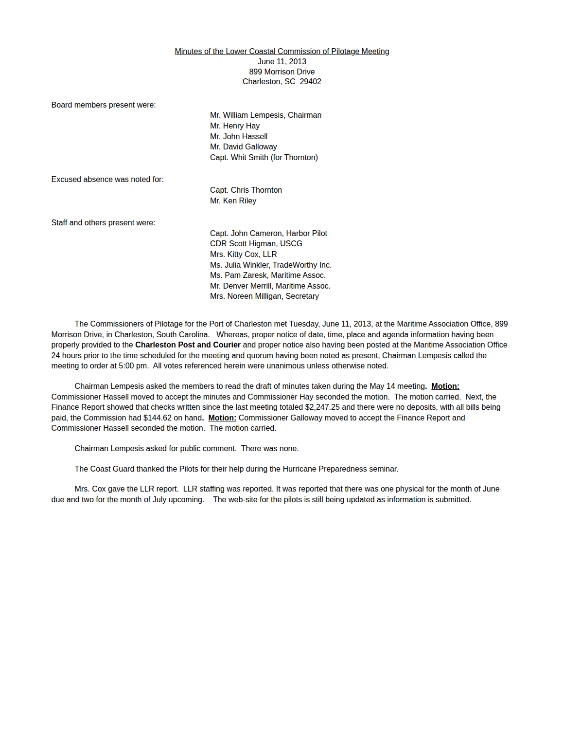Minutes of the Lower Coastal Commission of Pilotage Meeting
June 11, 2013
899 Morrison Drive
Charleston, SC 29402
Board members present were:
Mr. William Lempesis, Chairman
Mr. Henry Hay
Mr. John Hassell
Mr. David Galloway
Capt. Whit Smith (for Thornton)
Excused absence was noted for:
Capt. Chris Thornton
Mr. Ken Riley
Staff and others present were:
Capt. John Cameron, Harbor Pilot
CDR Scott Higman, USCG
Mrs. Kitty Cox, LLR
Ms. Julia Winkler, TradeWorthy Inc.
Ms. Pam Zaresk, Maritime Assoc.
Mr. Denver Merrill, Maritime Assoc.
Mrs. Noreen Milligan, Secretary
The Commissioners of Pilotage for the Port of Charleston met Tuesday, June 11, 2013, at the Maritime Association Office, 899 Morrison Drive, in Charleston, South Carolina. Whereas, proper notice of date, time, place and agenda information having been properly provided to the Charleston Post and Courier and proper notice also having been posted at the Maritime Association Office 24 hours prior to the time scheduled for the meeting and quorum having been noted as present, Chairman Lempesis called the meeting to order at 5:00 pm. All votes referenced herein were unanimous unless otherwise noted.
Chairman Lempesis asked the members to read the draft of minutes taken during the May 14 meeting. Motion: Commissioner Hassell moved to accept the minutes and Commissioner Hay seconded the motion. The motion carried. Next, the Finance Report showed that checks written since the last meeting totaled $2,247.25 and there were no deposits, with all bills being paid, the Commission had $144.62 on hand. Motion: Commissioner Galloway moved to accept the Finance Report and Commissioner Hassell seconded the motion. The motion carried.
Chairman Lempesis asked for public comment. There was none.
The Coast Guard thanked the Pilots for their help during the Hurricane Preparedness seminar.
Mrs. Cox gave the LLR report. LLR staffing was reported. It was reported that there was one physical for the month of June due and two for the month of July upcoming. The web-site for the pilots is still being updated as information is submitted.